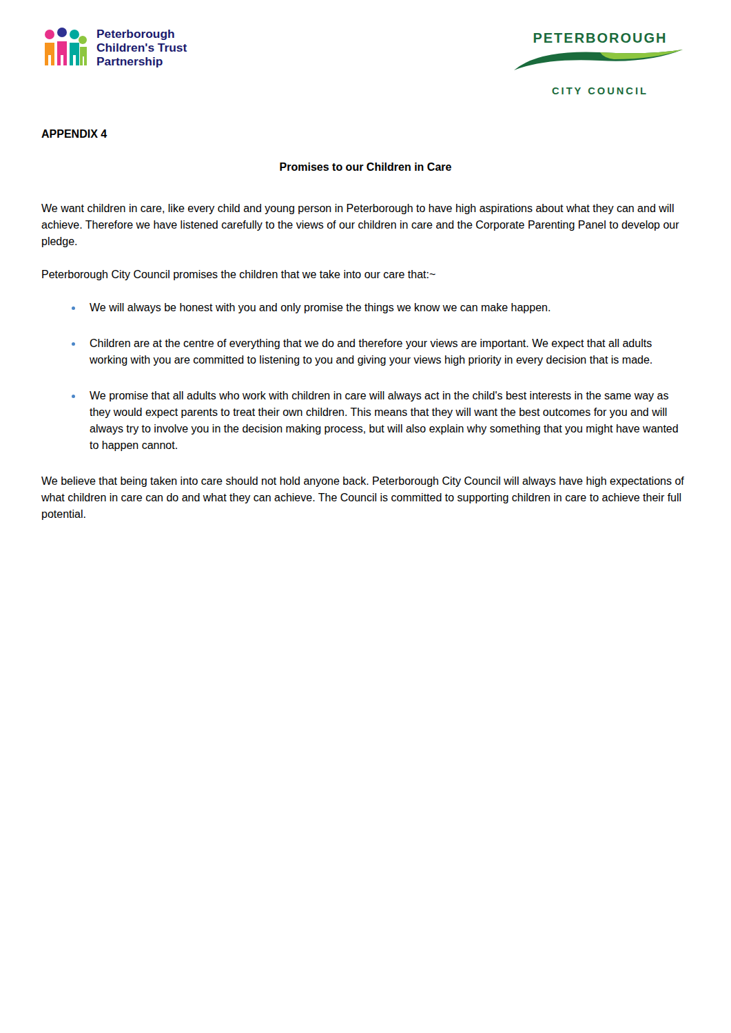Peterborough
Children's Trust
Partnership
PETERBOROUGH
CITY COUNCIL
APPENDIX 4
Promises to our Children in Care
We want children in care, like every child and young person in Peterborough to have high aspirations about what they can and will achieve. Therefore we have listened carefully to the views of our children in care and the Corporate Parenting Panel to develop our pledge.
Peterborough City Council promises the children that we take into our care that:~
We will always be honest with you and only promise the things we know we can make happen.
Children are at the centre of everything that we do and therefore your views are important. We expect that all adults working with you are committed to listening to you and giving your views high priority in every decision that is made.
We promise that all adults who work with children in care will always act in the child's best interests in the same way as they would expect parents to treat their own children. This means that they will want the best outcomes for you and will always try to involve you in the decision making process, but will also explain why something that you might have wanted to happen cannot.
We believe that being taken into care should not hold anyone back. Peterborough City Council will always have high expectations of what children in care can do and what they can achieve. The Council is committed to supporting children in care to achieve their full potential.